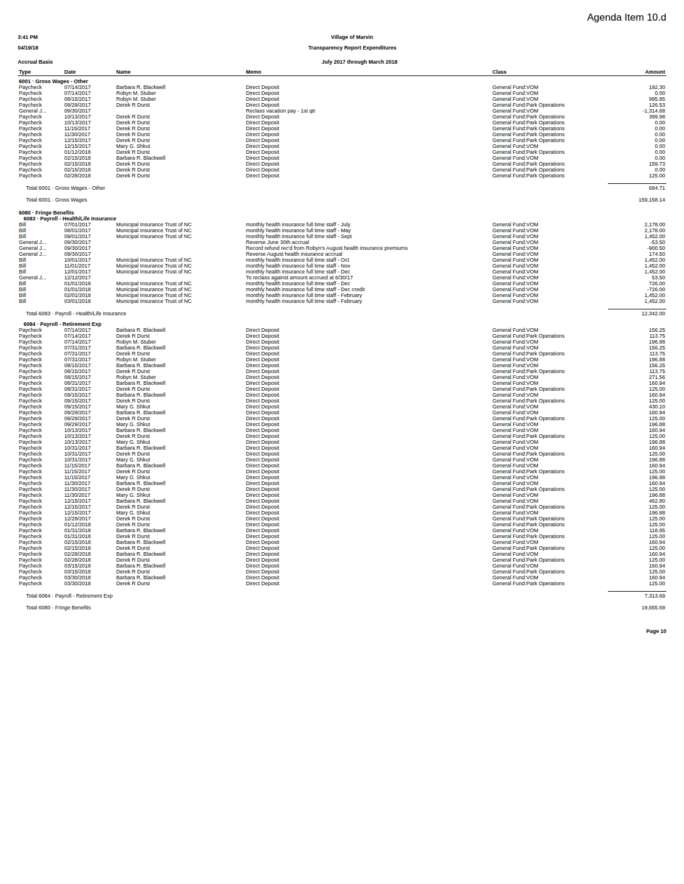Agenda Item 10.d
3:41 PM Village of Marvin
04/19/18 Transparency Report Expenditures
Accrual Basis July 2017 through March 2018
| Type | Date | Name | Memo | Class | Amount |
| --- | --- | --- | --- | --- | --- |
| 6001 · Gross Wages - Other |
| Paycheck | 07/14/2017 | Barbara R. Blackwell | Direct Deposit | General Fund:VOM | 192.30 |
| Paycheck | 07/14/2017 | Robyn M. Stuber | Direct Deposit | General Fund:VOM | 0.00 |
| Paycheck | 08/15/2017 | Robyn M. Stuber | Direct Deposit | General Fund:VOM | 995.85 |
| Paycheck | 09/29/2017 | Derek R Durst | Direct Deposit | General Fund:Park Operations | 126.53 |
| General J... | 09/30/2017 | | Reclass vacation pay - 1st qtr | General Fund:VOM | -1,314.68 |
| Paycheck | 10/13/2017 | Derek R Durst | Direct Deposit | General Fund:Park Operations | 399.98 |
| Paycheck | 10/13/2017 | Derek R Durst | Direct Deposit | General Fund:Park Operations | 0.00 |
| Paycheck | 11/15/2017 | Derek R Durst | Direct Deposit | General Fund:Park Operations | 0.00 |
| Paycheck | 11/30/2017 | Derek R Durst | Direct Deposit | General Fund:Park Operations | 0.00 |
| Paycheck | 12/15/2017 | Derek R Durst | Direct Deposit | General Fund:Park Operations | 0.00 |
| Paycheck | 12/15/2017 | Mary G. Shkut | Direct Deposit | General Fund:VOM | 0.00 |
| Paycheck | 01/12/2018 | Derek R Durst | Direct Deposit | General Fund:Park Operations | 0.00 |
| Paycheck | 02/15/2018 | Barbara R. Blackwell | Direct Deposit | General Fund:VOM | 0.00 |
| Paycheck | 02/15/2018 | Derek R Durst | Direct Deposit | General Fund:Park Operations | 159.73 |
| Paycheck | 02/15/2018 | Derek R Durst | Direct Deposit | General Fund:Park Operations | 0.00 |
| Paycheck | 02/28/2018 | Derek R Durst | Direct Deposit | General Fund:Park Operations | 125.00 |
| Total 6001 · Gross Wages - Other | 684.71 |
| Total 6001 · Gross Wages | 159,158.14 |
| 6080 · Fringe Benefits |
| 6083 · Payroll - Health/Life Insurance |
| Bill | 07/01/2017 | Municipal Insurance Trust of NC | monthly health insurance full time staff - July | General Fund:VOM | 2,178.00 |
| Bill | 08/01/2017 | Municipal Insurance Trust of NC | monthly health insurance full time staff - May | General Fund:VOM | 2,178.00 |
| Bill | 09/01/2017 | Municipal Insurance Trust of NC | monthly health insurance full time staff - Sept | General Fund:VOM | 1,452.00 |
| General J... | 09/30/2017 | | Reverse June 30th accrual | General Fund:VOM | -53.50 |
| General J... | 09/30/2017 | | Record refund rec'd from Robyn's August health insurance premiums | General Fund:VOM | -900.50 |
| General J... | 09/30/2017 | | Reverse August health insurance accrual | General Fund:VOM | 174.50 |
| Bill | 10/01/2017 | Municipal Insurance Trust of NC | monthly health insurance full time staff - Oct | General Fund:VOM | 1,452.00 |
| Bill | 11/01/2017 | Municipal Insurance Trust of NC | monthly health insurance full time staff - Nov | General Fund:VOM | 1,452.00 |
| Bill | 12/01/2017 | Municipal Insurance Trust of NC | monthly health insurance full time staff - Dec | General Fund:VOM | 1,452.00 |
| General J... | 12/12/2017 | | To reclass against amount accrued at 6/30/17 | General Fund:VOM | 53.50 |
| Bill | 01/01/2018 | Municipal Insurance Trust of NC | monthly health insurance full time staff - Dec | General Fund:VOM | 726.00 |
| Bill | 01/01/2018 | Municipal Insurance Trust of NC | monthly health insurance full time staff - Dec credit | General Fund:VOM | -726.00 |
| Bill | 02/01/2018 | Municipal Insurance Trust of NC | monthly health insurance full time staff - February | General Fund:VOM | 1,452.00 |
| Bill | 03/01/2018 | Municipal Insurance Trust of NC | monthly health insurance full time staff - February | General Fund:VOM | 1,452.00 |
| Total 6083 · Payroll - Health/Life Insurance | 12,342.00 |
| 6084 · Payroll - Retirement Exp |
| Paycheck | 07/14/2017 | Barbara R. Blackwell | Direct Deposit | General Fund:VOM | 156.25 |
| Paycheck | 07/14/2017 | Derek R Durst | Direct Deposit | General Fund:Park Operations | 113.75 |
| Paycheck | 07/14/2017 | Robyn M. Stuber | Direct Deposit | General Fund:VOM | 196.88 |
| Paycheck | 07/31/2017 | Barbara R. Blackwell | Direct Deposit | General Fund:VOM | 156.25 |
| Paycheck | 07/31/2017 | Derek R Durst | Direct Deposit | General Fund:Park Operations | 113.75 |
| Paycheck | 07/31/2017 | Robyn M. Stuber | Direct Deposit | General Fund:VOM | 196.88 |
| Paycheck | 08/15/2017 | Barbara R. Blackwell | Direct Deposit | General Fund:VOM | 156.25 |
| Paycheck | 08/15/2017 | Derek R Durst | Direct Deposit | General Fund:Park Operations | 113.75 |
| Paycheck | 08/15/2017 | Robyn M. Stuber | Direct Deposit | General Fund:VOM | 271.56 |
| Paycheck | 08/31/2017 | Barbara R. Blackwell | Direct Deposit | General Fund:VOM | 160.94 |
| Paycheck | 08/31/2017 | Derek R Durst | Direct Deposit | General Fund:Park Operations | 125.00 |
| Paycheck | 09/15/2017 | Barbara R. Blackwell | Direct Deposit | General Fund:VOM | 160.94 |
| Paycheck | 09/15/2017 | Derek R Durst | Direct Deposit | General Fund:Park Operations | 125.00 |
| Paycheck | 09/15/2017 | Mary G. Shkut | Direct Deposit | General Fund:VOM | 430.10 |
| Paycheck | 09/29/2017 | Barbara R. Blackwell | Direct Deposit | General Fund:VOM | 160.94 |
| Paycheck | 09/29/2017 | Derek R Durst | Direct Deposit | General Fund:Park Operations | 125.00 |
| Paycheck | 09/29/2017 | Mary G. Shkut | Direct Deposit | General Fund:VOM | 196.88 |
| Paycheck | 10/13/2017 | Barbara R. Blackwell | Direct Deposit | General Fund:VOM | 160.94 |
| Paycheck | 10/13/2017 | Derek R Durst | Direct Deposit | General Fund:Park Operations | 125.00 |
| Paycheck | 10/13/2017 | Mary G. Shkut | Direct Deposit | General Fund:VOM | 196.88 |
| Paycheck | 10/31/2017 | Barbara R. Blackwell | Direct Deposit | General Fund:VOM | 160.94 |
| Paycheck | 10/31/2017 | Derek R Durst | Direct Deposit | General Fund:Park Operations | 125.00 |
| Paycheck | 10/31/2017 | Mary G. Shkut | Direct Deposit | General Fund:VOM | 196.88 |
| Paycheck | 11/15/2017 | Barbara R. Blackwell | Direct Deposit | General Fund:VOM | 160.94 |
| Paycheck | 11/15/2017 | Derek R Durst | Direct Deposit | General Fund:Park Operations | 125.00 |
| Paycheck | 11/15/2017 | Mary G. Shkut | Direct Deposit | General Fund:VOM | 196.88 |
| Paycheck | 11/30/2017 | Barbara R. Blackwell | Direct Deposit | General Fund:VOM | 160.94 |
| Paycheck | 11/30/2017 | Derek R Durst | Direct Deposit | General Fund:Park Operations | 125.00 |
| Paycheck | 11/30/2017 | Mary G. Shkut | Direct Deposit | General Fund:VOM | 196.88 |
| Paycheck | 12/15/2017 | Barbara R. Blackwell | Direct Deposit | General Fund:VOM | 462.80 |
| Paycheck | 12/15/2017 | Derek R Durst | Direct Deposit | General Fund:Park Operations | 125.00 |
| Paycheck | 12/15/2017 | Mary G. Shkut | Direct Deposit | General Fund:VOM | 196.88 |
| Paycheck | 12/29/2017 | Derek R Durst | Direct Deposit | General Fund:Park Operations | 125.00 |
| Paycheck | 01/12/2018 | Derek R Durst | Direct Deposit | General Fund:Park Operations | 125.00 |
| Paycheck | 01/31/2018 | Barbara R. Blackwell | Direct Deposit | General Fund:VOM | 118.85 |
| Paycheck | 01/31/2018 | Derek R Durst | Direct Deposit | General Fund:Park Operations | 125.00 |
| Paycheck | 02/15/2018 | Barbara R. Blackwell | Direct Deposit | General Fund:VOM | 160.94 |
| Paycheck | 02/15/2018 | Derek R Durst | Direct Deposit | General Fund:Park Operations | 125.00 |
| Paycheck | 02/28/2018 | Barbara R. Blackwell | Direct Deposit | General Fund:VOM | 160.94 |
| Paycheck | 02/28/2018 | Derek R Durst | Direct Deposit | General Fund:Park Operations | 125.00 |
| Paycheck | 03/15/2018 | Barbara R. Blackwell | Direct Deposit | General Fund:VOM | 160.94 |
| Paycheck | 03/15/2018 | Derek R Durst | Direct Deposit | General Fund:Park Operations | 125.00 |
| Paycheck | 03/30/2018 | Barbara R. Blackwell | Direct Deposit | General Fund:VOM | 160.94 |
| Paycheck | 03/30/2018 | Derek R Durst | Direct Deposit | General Fund:Park Operations | 125.00 |
| Total 6084 · Payroll - Retirement Exp | 7,313.69 |
| Total 6080 · Fringe Benefits | 19,655.69 |
Page 10